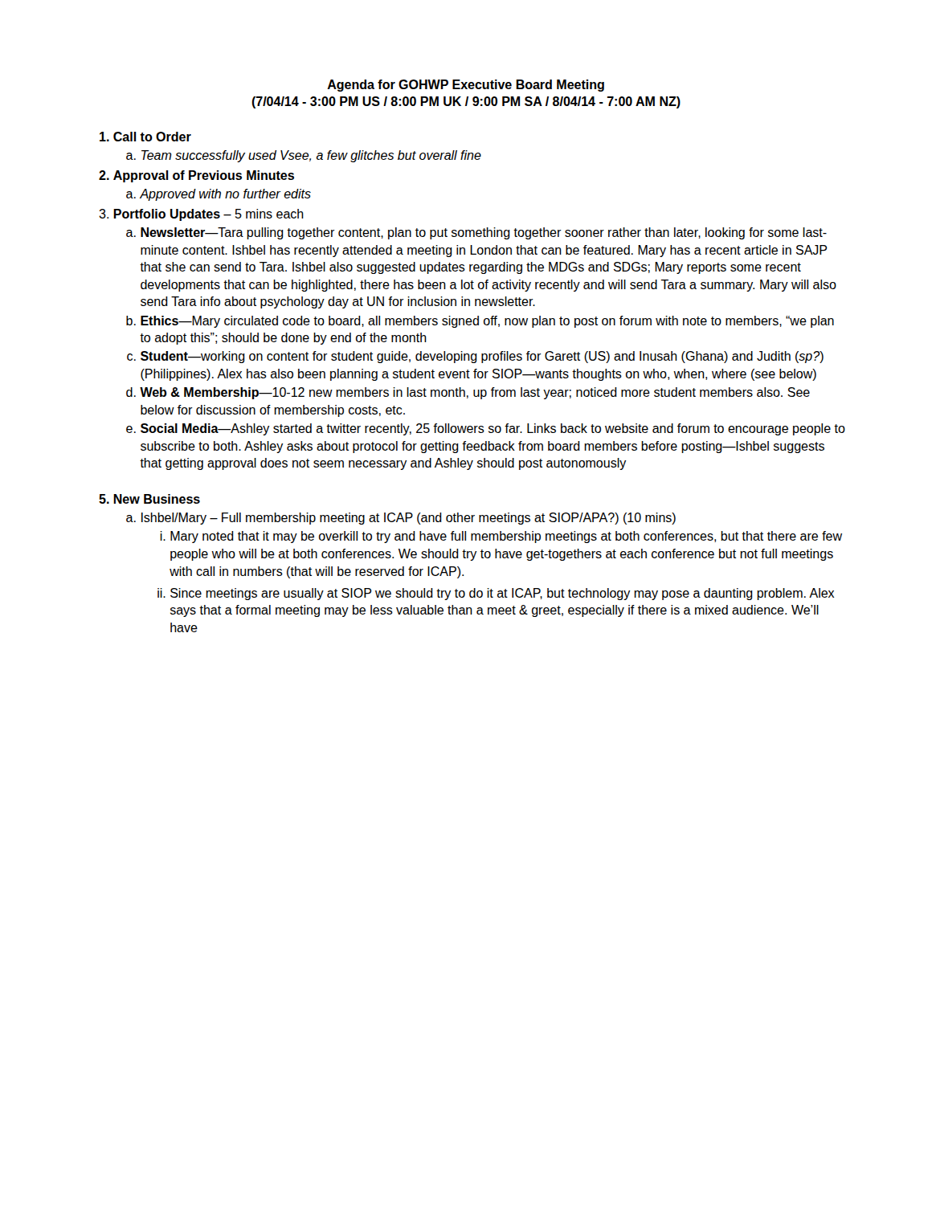Agenda for GOHWP Executive Board Meeting
(7/04/14 - 3:00 PM US / 8:00 PM UK / 9:00 PM SA / 8/04/14 - 7:00 AM NZ)
Call to Order
Team successfully used Vsee, a few glitches but overall fine
Approval of Previous Minutes
Approved with no further edits
Portfolio Updates – 5 mins each
Newsletter—Tara pulling together content, plan to put something together sooner rather than later, looking for some last-minute content. Ishbel has recently attended a meeting in London that can be featured. Mary has a recent article in SAJP that she can send to Tara. Ishbel also suggested updates regarding the MDGs and SDGs; Mary reports some recent developments that can be highlighted, there has been a lot of activity recently and will send Tara a summary. Mary will also send Tara info about psychology day at UN for inclusion in newsletter.
Ethics—Mary circulated code to board, all members signed off, now plan to post on forum with note to members, “we plan to adopt this”; should be done by end of the month
Student—working on content for student guide, developing profiles for Garett (US) and Inusah (Ghana) and Judith (sp?) (Philippines). Alex has also been planning a student event for SIOP—wants thoughts on who, when, where (see below)
Web & Membership—10-12 new members in last month, up from last year; noticed more student members also. See below for discussion of membership costs, etc.
Social Media—Ashley started a twitter recently, 25 followers so far. Links back to website and forum to encourage people to subscribe to both. Ashley asks about protocol for getting feedback from board members before posting—Ishbel suggests that getting approval does not seem necessary and Ashley should post autonomously
New Business
Ishbel/Mary – Full membership meeting at ICAP (and other meetings at SIOP/APA?) (10 mins)
Mary noted that it may be overkill to try and have full membership meetings at both conferences, but that there are few people who will be at both conferences. We should try to have get-togethers at each conference but not full meetings with call in numbers (that will be reserved for ICAP).
Since meetings are usually at SIOP we should try to do it at ICAP, but technology may pose a daunting problem. Alex says that a formal meeting may be less valuable than a meet & greet, especially if there is a mixed audience. We’ll have